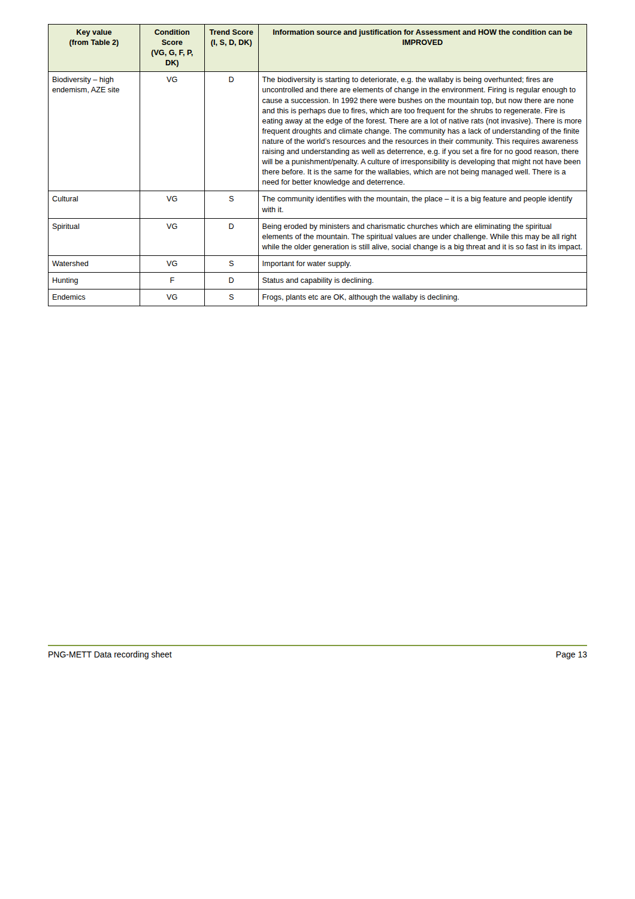| Key value (from Table 2) | Condition Score (VG, G, F, P, DK) | Trend Score (I, S, D, DK) | Information source and justification for Assessment and HOW the condition can be IMPROVED |
| --- | --- | --- | --- |
| Biodiversity – high endemism, AZE site | VG | D | The biodiversity is starting to deteriorate, e.g. the wallaby is being overhunted; fires are uncontrolled and there are elements of change in the environment. Firing is regular enough to cause a succession. In 1992 there were bushes on the mountain top, but now there are none and this is perhaps due to fires, which are too frequent for the shrubs to regenerate. Fire is eating away at the edge of the forest. There are a lot of native rats (not invasive). There is more frequent droughts and climate change. The community has a lack of understanding of the finite nature of the world’s resources and the resources in their community. This requires awareness raising and understanding as well as deterrence, e.g. if you set a fire for no good reason, there will be a punishment/penalty. A culture of irresponsibility is developing that might not have been there before. It is the same for the wallabies, which are not being managed well. There is a need for better knowledge and deterrence. |
| Cultural | VG | S | The community identifies with the mountain, the place – it is a big feature and people identify with it. |
| Spiritual | VG | D | Being eroded by ministers and charismatic churches which are eliminating the spiritual elements of the mountain. The spiritual values are under challenge. While this may be all right while the older generation is still alive, social change is a big threat and it is so fast in its impact. |
| Watershed | VG | S | Important for water supply. |
| Hunting | F | D | Status and capability is declining. |
| Endemics | VG | S | Frogs, plants etc are OK, although the wallaby is declining. |
PNG-METT Data recording sheet
Page 13